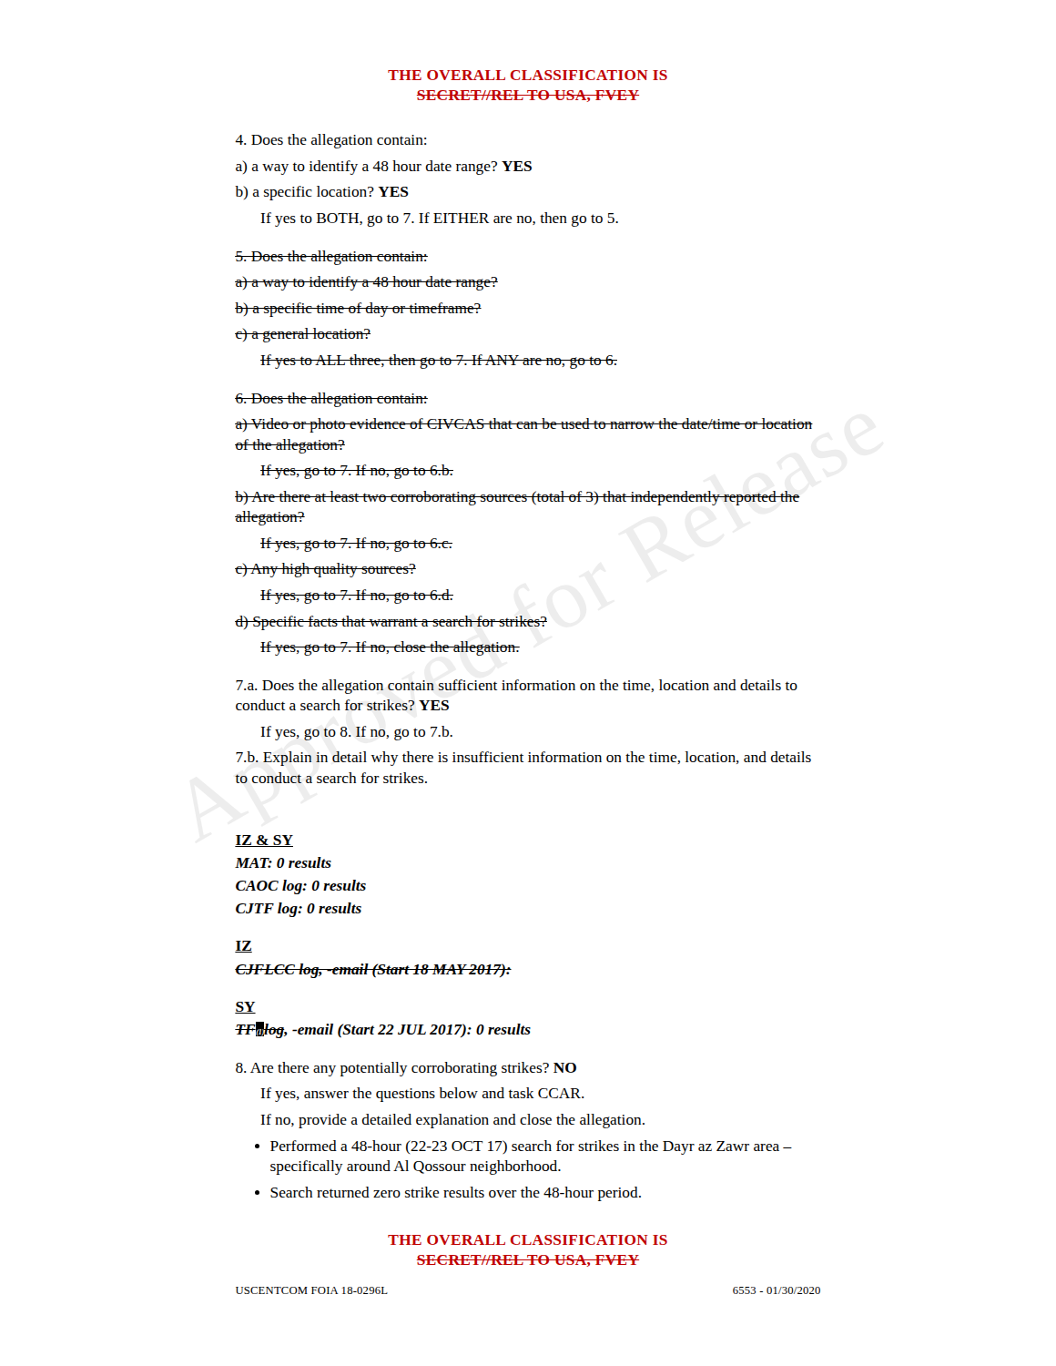Approved for Release
THE OVERALL CLASSIFICATION IS
SECRET//REL TO USA, FVEY
4. Does the allegation contain:
a) a way to identify a 48 hour date range? YES
b) a specific location? YES
If yes to BOTH, go to 7. If EITHER are no, then go to 5.
5. Does the allegation contain:
a) a way to identify a 48 hour date range?
b) a specific time of day or timeframe?
c) a general location?
If yes to ALL three, then go to 7. If ANY are no, go to 6.
6. Does the allegation contain:
a) Video or photo evidence of CIVCAS that can be used to narrow the date/time or location of the allegation?
If yes, go to 7. If no, go to 6.b.
b) Are there at least two corroborating sources (total of 3) that independently reported the allegation?
If yes, go to 7. If no, go to 6.c.
c) Any high quality sources?
If yes, go to 7. If no, go to 6.d.
d) Specific facts that warrant a search for strikes?
If yes, go to 7. If no, close the allegation.
7.a. Does the allegation contain sufficient information on the time, location and details to conduct a search for strikes? YES
If yes, go to 8. If no, go to 7.b.
7.b. Explain in detail why there is insufficient information on the time, location, and details to conduct a search for strikes.
IZ & SY
MAT: 0 results
CAOC log: 0 results
CJTF log: 0 results
IZ
CJFLCC log, -email (Start 18 MAY 2017):
SY
TF(1) log, -email (Start 22 JUL 2017): 0 results
8. Are there any potentially corroborating strikes? NO
If yes, answer the questions below and task CCAR.
If no, provide a detailed explanation and close the allegation.
Performed a 48-hour (22-23 OCT 17) search for strikes in the Dayr az Zawr area – specifically around Al Qossour neighborhood.
Search returned zero strike results over the 48-hour period.
THE OVERALL CLASSIFICATION IS
SECRET//REL TO USA, FVEY
USCENTCOM FOIA 18-0296L
6553 - 01/30/2020